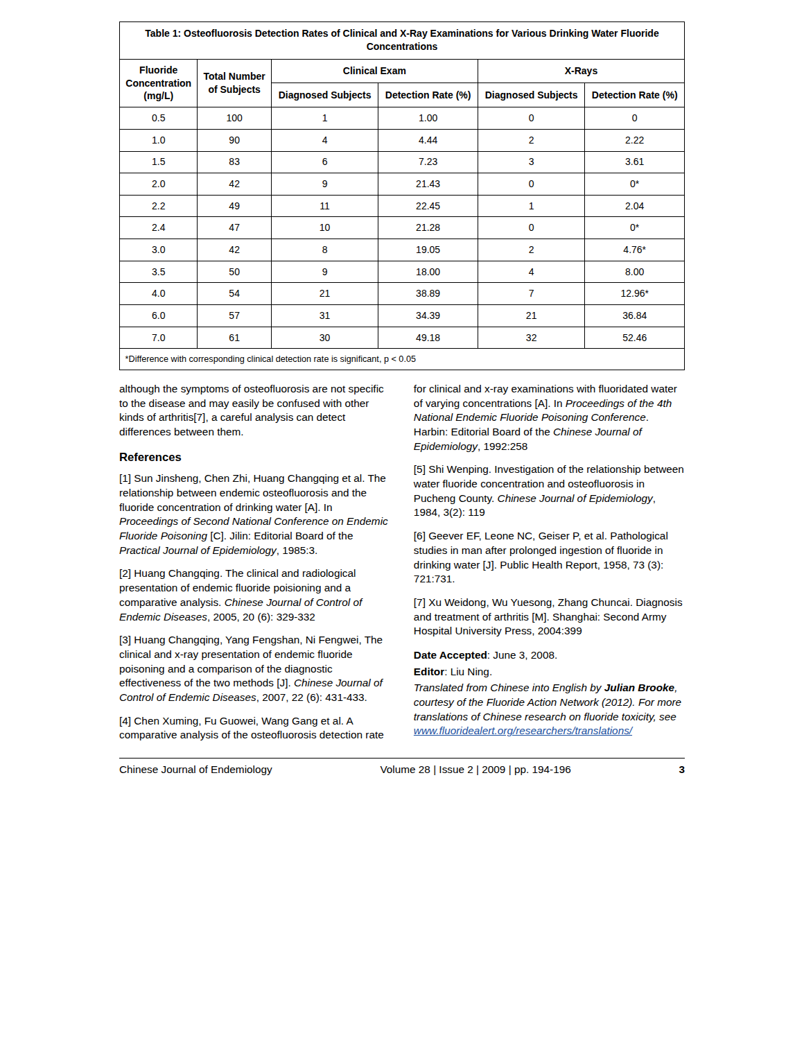Table 1: Osteofluorosis Detection Rates of Clinical and X-Ray Examinations for Various Drinking Water Fluoride Concentrations
| Fluoride Concentration (mg/L) | Total Number of Subjects | Clinical Exam | X-Rays |
| --- | --- | --- | --- |
| Diagnosed Subjects | Detection Rate (%) | Diagnosed Subjects | Detection Rate (%) |
| 0.5 | 100 | 1 | 1.00 | 0 | 0 |
| 1.0 | 90 | 4 | 4.44 | 2 | 2.22 |
| 1.5 | 83 | 6 | 7.23 | 3 | 3.61 |
| 2.0 | 42 | 9 | 21.43 | 0 | 0* |
| 2.2 | 49 | 11 | 22.45 | 1 | 2.04 |
| 2.4 | 47 | 10 | 21.28 | 0 | 0* |
| 3.0 | 42 | 8 | 19.05 | 2 | 4.76* |
| 3.5 | 50 | 9 | 18.00 | 4 | 8.00 |
| 4.0 | 54 | 21 | 38.89 | 7 | 12.96* |
| 6.0 | 57 | 31 | 34.39 | 21 | 36.84 |
| 7.0 | 61 | 30 | 49.18 | 32 | 52.46 |
| *Difference with corresponding clinical detection rate is significant, p < 0.05 |
although the symptoms of osteofluorosis are not specific to the disease and may easily be confused with other kinds of arthritis[7], a careful analysis can detect differences between them.
References
[1] Sun Jinsheng, Chen Zhi, Huang Changqing et al. The relationship between endemic osteofluorosis and the fluoride concentration of drinking water [A]. In Proceedings of Second National Conference on Endemic Fluoride Poisoning [C]. Jilin: Editorial Board of the Practical Journal of Epidemiology, 1985:3.
[2] Huang Changqing. The clinical and radiological presentation of endemic fluoride poisioning and a comparative analysis. Chinese Journal of Control of Endemic Diseases, 2005, 20 (6): 329-332
[3] Huang Changqing, Yang Fengshan, Ni Fengwei, The clinical and x-ray presentation of endemic fluoride poisoning and a comparison of the diagnostic effectiveness of the two methods [J]. Chinese Journal of Control of Endemic Diseases, 2007, 22 (6): 431-433.
[4] Chen Xuming, Fu Guowei, Wang Gang et al. A comparative analysis of the osteofluorosis detection rate for clinical and x-ray examinations with fluoridated water of varying concentrations [A]. In Proceedings of the 4th National Endemic Fluoride Poisoning Conference. Harbin: Editorial Board of the Chinese Journal of Epidemiology, 1992:258
[5] Shi Wenping. Investigation of the relationship between water fluoride concentration and osteofluorosis in Pucheng County. Chinese Journal of Epidemiology, 1984, 3(2): 119
[6] Geever EF, Leone NC, Geiser P, et al. Pathological studies in man after prolonged ingestion of fluoride in drinking water [J]. Public Health Report, 1958, 73 (3): 721:731.
[7] Xu Weidong, Wu Yuesong, Zhang Chuncai. Diagnosis and treatment of arthritis [M]. Shanghai: Second Army Hospital University Press, 2004:399
Date Accepted: June 3, 2008.
Editor: Liu Ning.
Translated from Chinese into English by Julian Brooke, courtesy of the Fluoride Action Network (2012). For more translations of Chinese research on fluoride toxicity, see www.fluoridealert.org/researchers/translations/
Chinese Journal of Endemiology
Volume 28 | Issue 2 | 2009 | pp. 194-196
3